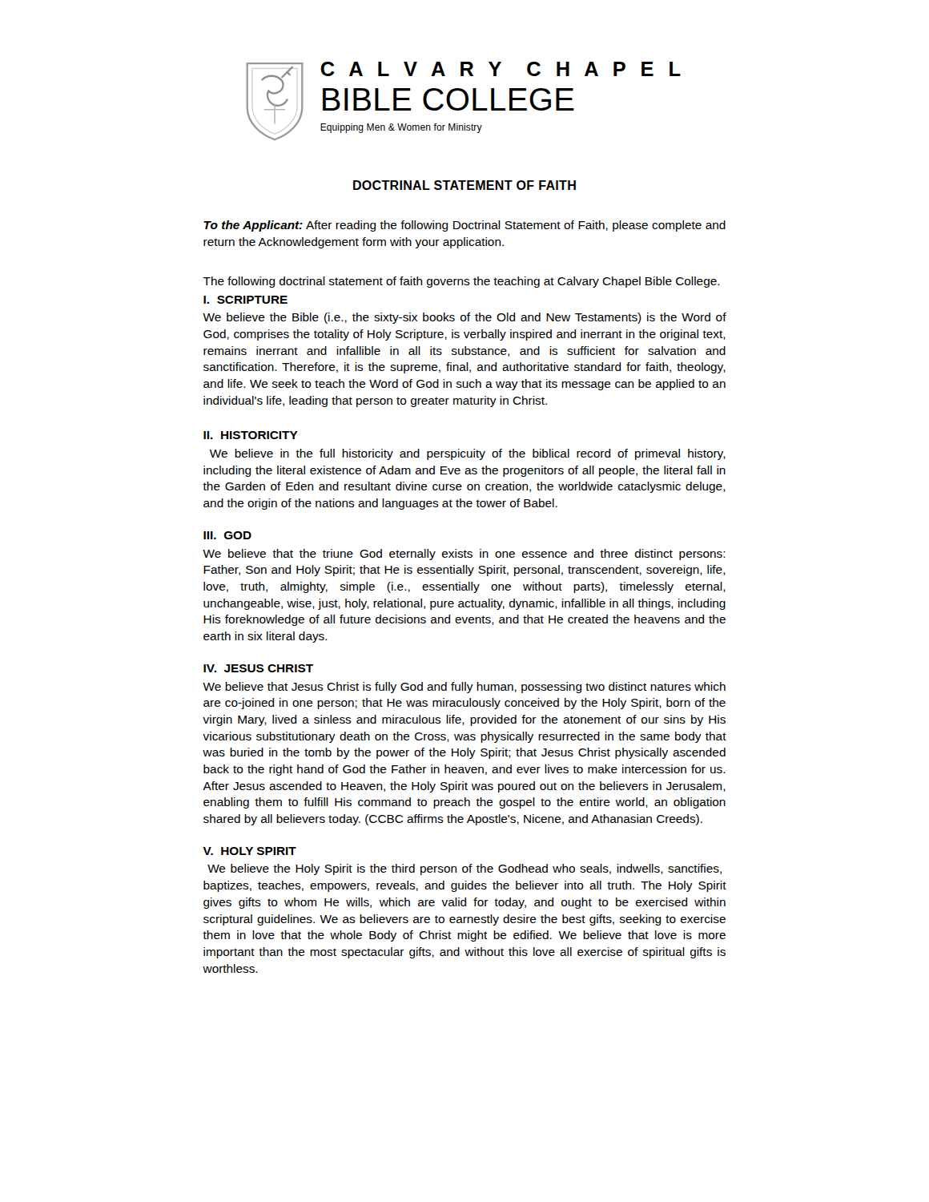C A L V A R Y C H A P E L
BIBLE COLLEGE
Equipping Men & Women for Ministry
DOCTRINAL STATEMENT OF FAITH
To the Applicant: After reading the following Doctrinal Statement of Faith, please complete and return the Acknowledgement form with your application.
The following doctrinal statement of faith governs the teaching at Calvary Chapel Bible College.
I. SCRIPTURE
We believe the Bible (i.e., the sixty-six books of the Old and New Testaments) is the Word of God, comprises the totality of Holy Scripture, is verbally inspired and inerrant in the original text, remains inerrant and infallible in all its substance, and is sufficient for salvation and sanctification. Therefore, it is the supreme, final, and authoritative standard for faith, theology, and life. We seek to teach the Word of God in such a way that its message can be applied to an individual's life, leading that person to greater maturity in Christ.
II. HISTORICITY
We believe in the full historicity and perspicuity of the biblical record of primeval history, including the literal existence of Adam and Eve as the progenitors of all people, the literal fall in the Garden of Eden and resultant divine curse on creation, the worldwide cataclysmic deluge, and the origin of the nations and languages at the tower of Babel.
III. GOD
We believe that the triune God eternally exists in one essence and three distinct persons: Father, Son and Holy Spirit; that He is essentially Spirit, personal, transcendent, sovereign, life, love, truth, almighty, simple (i.e., essentially one without parts), timelessly eternal, unchangeable, wise, just, holy, relational, pure actuality, dynamic, infallible in all things, including His foreknowledge of all future decisions and events, and that He created the heavens and the earth in six literal days.
IV. JESUS CHRIST
We believe that Jesus Christ is fully God and fully human, possessing two distinct natures which are co-joined in one person; that He was miraculously conceived by the Holy Spirit, born of the virgin Mary, lived a sinless and miraculous life, provided for the atonement of our sins by His vicarious substitutionary death on the Cross, was physically resurrected in the same body that was buried in the tomb by the power of the Holy Spirit; that Jesus Christ physically ascended back to the right hand of God the Father in heaven, and ever lives to make intercession for us. After Jesus ascended to Heaven, the Holy Spirit was poured out on the believers in Jerusalem, enabling them to fulfill His command to preach the gospel to the entire world, an obligation shared by all believers today. (CCBC affirms the Apostle's, Nicene, and Athanasian Creeds).
V. HOLY SPIRIT
We believe the Holy Spirit is the third person of the Godhead who seals, indwells, sanctifies, baptizes, teaches, empowers, reveals, and guides the believer into all truth. The Holy Spirit gives gifts to whom He wills, which are valid for today, and ought to be exercised within scriptural guidelines. We as believers are to earnestly desire the best gifts, seeking to exercise them in love that the whole Body of Christ might be edified. We believe that love is more important than the most spectacular gifts, and without this love all exercise of spiritual gifts is worthless.